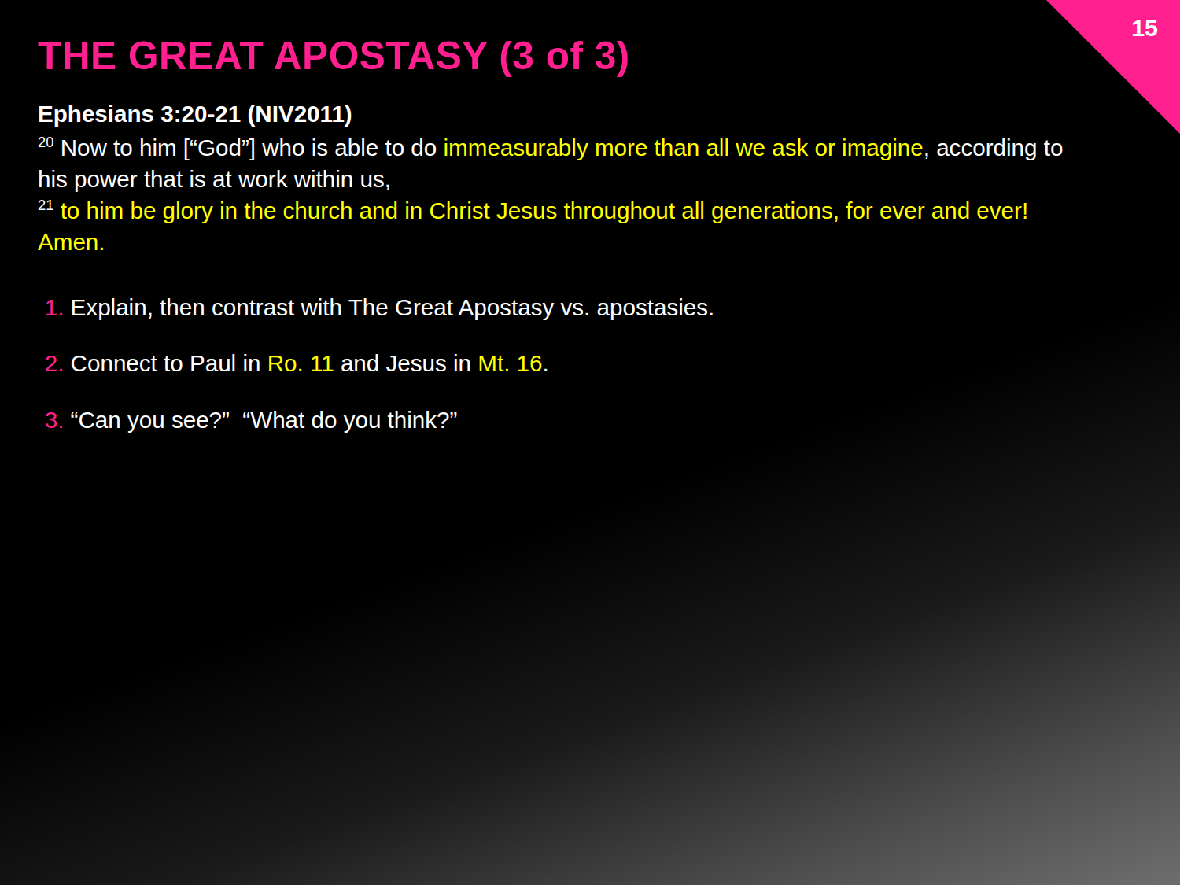15
THE GREAT APOSTASY (3 of 3)
Ephesians 3:20-21 (NIV2011) 20 Now to him [“God”] who is able to do immeasurably more than all we ask or imagine, according to his power that is at work within us,
21 to him be glory in the church and in Christ Jesus throughout all generations, for ever and ever! Amen.
Explain, then contrast with The Great Apostasy vs. apostasies.
Connect to Paul in Ro. 11 and Jesus in Mt. 16.
“Can you see?” “What do you think?”